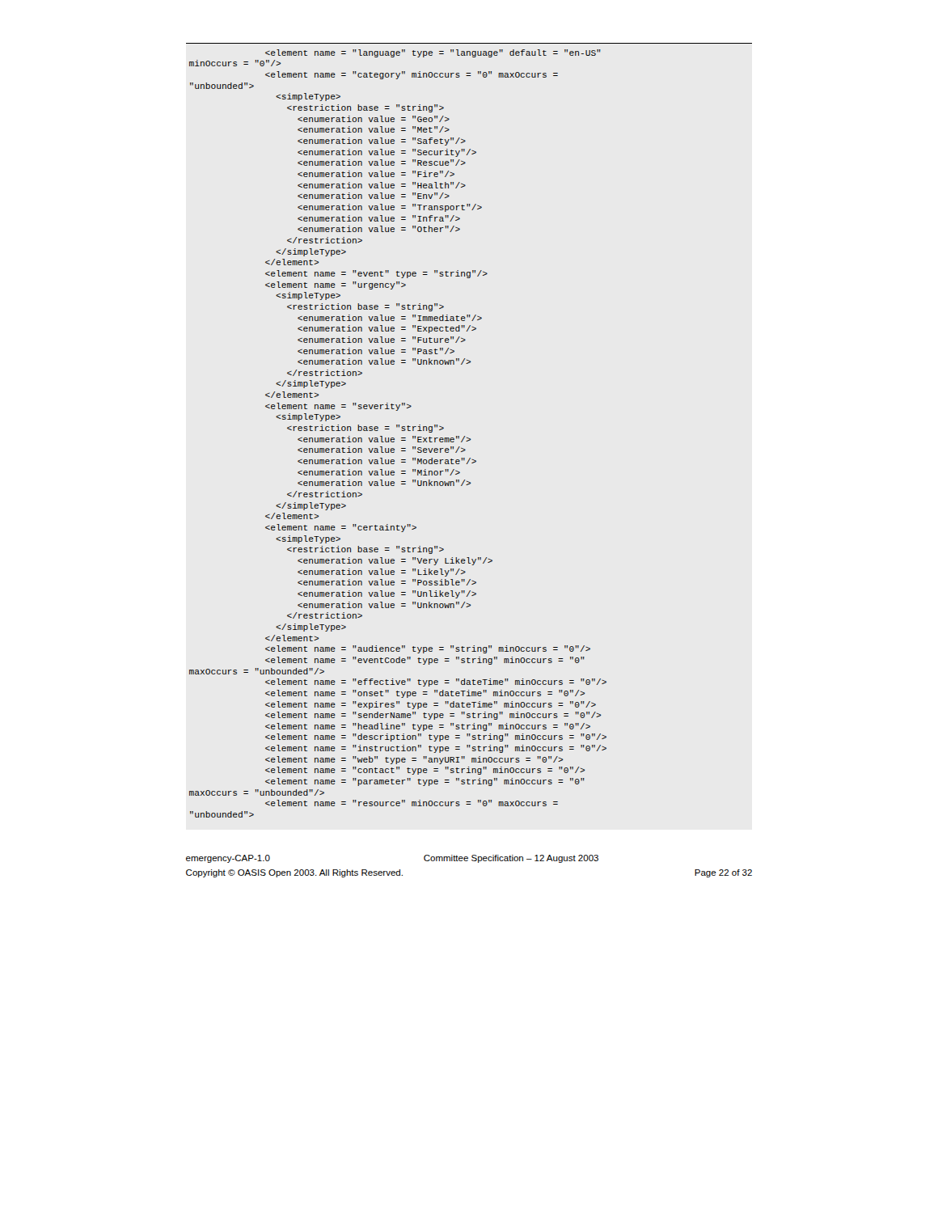<element name = "language" type = "language" default = "en-US"
minOccurs = "0"/>
              <element name = "category" minOccurs = "0" maxOccurs =
"unbounded">
                <simpleType>
                  <restriction base = "string">
                    <enumeration value = "Geo"/>
                    <enumeration value = "Met"/>
                    <enumeration value = "Safety"/>
                    <enumeration value = "Security"/>
                    <enumeration value = "Rescue"/>
                    <enumeration value = "Fire"/>
                    <enumeration value = "Health"/>
                    <enumeration value = "Env"/>
                    <enumeration value = "Transport"/>
                    <enumeration value = "Infra"/>
                    <enumeration value = "Other"/>
                  </restriction>
                </simpleType>
              </element>
              <element name = "event" type = "string"/>
              <element name = "urgency">
                <simpleType>
                  <restriction base = "string">
                    <enumeration value = "Immediate"/>
                    <enumeration value = "Expected"/>
                    <enumeration value = "Future"/>
                    <enumeration value = "Past"/>
                    <enumeration value = "Unknown"/>
                  </restriction>
                </simpleType>
              </element>
              <element name = "severity">
                <simpleType>
                  <restriction base = "string">
                    <enumeration value = "Extreme"/>
                    <enumeration value = "Severe"/>
                    <enumeration value = "Moderate"/>
                    <enumeration value = "Minor"/>
                    <enumeration value = "Unknown"/>
                  </restriction>
                </simpleType>
              </element>
              <element name = "certainty">
                <simpleType>
                  <restriction base = "string">
                    <enumeration value = "Very Likely"/>
                    <enumeration value = "Likely"/>
                    <enumeration value = "Possible"/>
                    <enumeration value = "Unlikely"/>
                    <enumeration value = "Unknown"/>
                  </restriction>
                </simpleType>
              </element>
              <element name = "audience" type = "string" minOccurs = "0"/>
              <element name = "eventCode" type = "string" minOccurs = "0"
maxOccurs = "unbounded"/>
              <element name = "effective" type = "dateTime" minOccurs = "0"/>
              <element name = "onset" type = "dateTime" minOccurs = "0"/>
              <element name = "expires" type = "dateTime" minOccurs = "0"/>
              <element name = "senderName" type = "string" minOccurs = "0"/>
              <element name = "headline" type = "string" minOccurs = "0"/>
              <element name = "description" type = "string" minOccurs = "0"/>
              <element name = "instruction" type = "string" minOccurs = "0"/>
              <element name = "web" type = "anyURI" minOccurs = "0"/>
              <element name = "contact" type = "string" minOccurs = "0"/>
              <element name = "parameter" type = "string" minOccurs = "0"
maxOccurs = "unbounded"/>
              <element name = "resource" minOccurs = "0" maxOccurs =
"unbounded">
emergency-CAP-1.0
Committee Specification – 12 August 2003
Copyright © OASIS Open 2003. All Rights Reserved.
Page 22 of 32